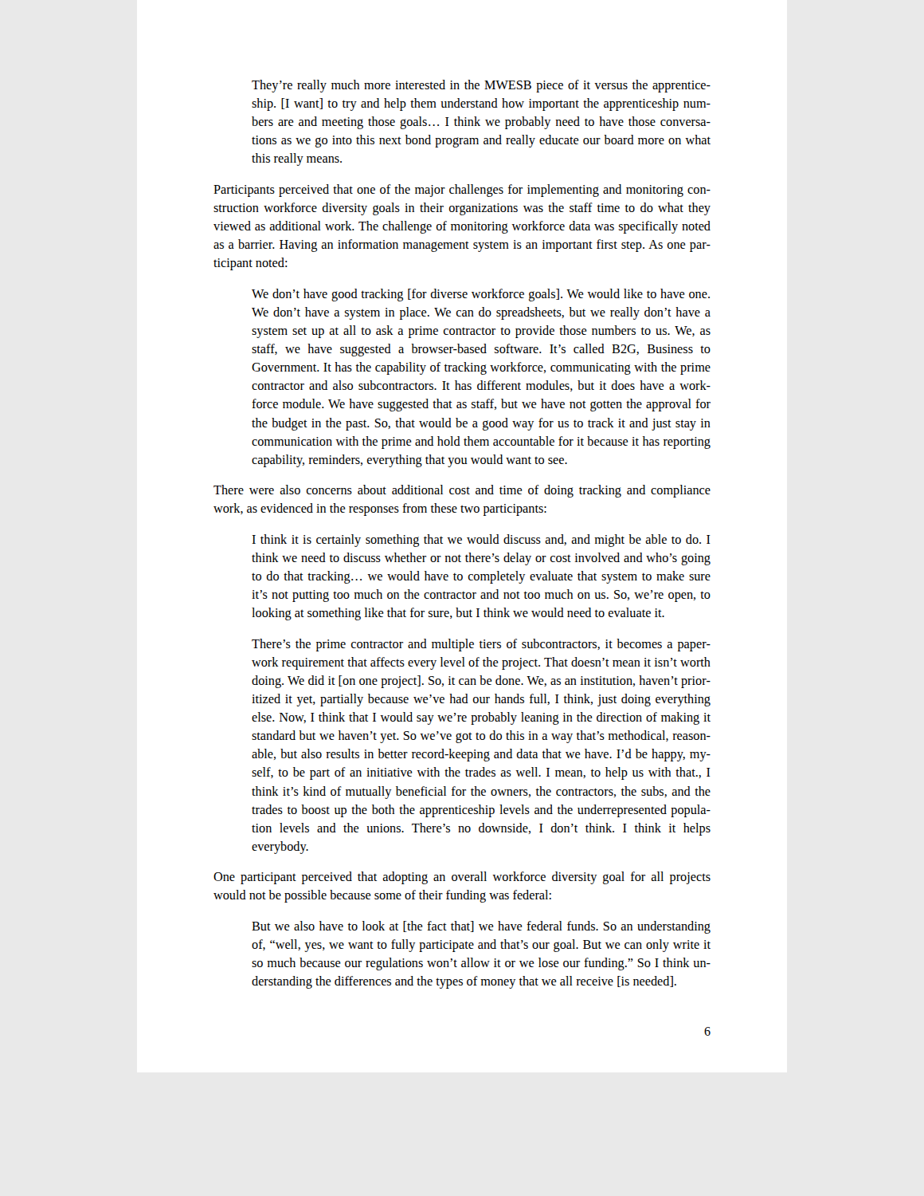They’re really much more interested in the MWESB piece of it versus the apprenticeship. [I want] to try and help them understand how important the apprenticeship numbers are and meeting those goals… I think we probably need to have those conversations as we go into this next bond program and really educate our board more on what this really means.
Participants perceived that one of the major challenges for implementing and monitoring construction workforce diversity goals in their organizations was the staff time to do what they viewed as additional work. The challenge of monitoring workforce data was specifically noted as a barrier. Having an information management system is an important first step. As one participant noted:
We don’t have good tracking [for diverse workforce goals]. We would like to have one. We don’t have a system in place. We can do spreadsheets, but we really don’t have a system set up at all to ask a prime contractor to provide those numbers to us. We, as staff, we have suggested a browser-based software. It’s called B2G, Business to Government. It has the capability of tracking workforce, communicating with the prime contractor and also subcontractors. It has different modules, but it does have a workforce module. We have suggested that as staff, but we have not gotten the approval for the budget in the past. So, that would be a good way for us to track it and just stay in communication with the prime and hold them accountable for it because it has reporting capability, reminders, everything that you would want to see.
There were also concerns about additional cost and time of doing tracking and compliance work, as evidenced in the responses from these two participants:
I think it is certainly something that we would discuss and, and might be able to do. I think we need to discuss whether or not there’s delay or cost involved and who’s going to do that tracking… we would have to completely evaluate that system to make sure it’s not putting too much on the contractor and not too much on us. So, we’re open, to looking at something like that for sure, but I think we would need to evaluate it.
There’s the prime contractor and multiple tiers of subcontractors, it becomes a paperwork requirement that affects every level of the project. That doesn’t mean it isn’t worth doing. We did it [on one project]. So, it can be done. We, as an institution, haven’t prioritized it yet, partially because we’ve had our hands full, I think, just doing everything else. Now, I think that I would say we’re probably leaning in the direction of making it standard but we haven’t yet. So we’ve got to do this in a way that’s methodical, reasonable, but also results in better record-keeping and data that we have. I’d be happy, myself, to be part of an initiative with the trades as well. I mean, to help us with that., I think it’s kind of mutually beneficial for the owners, the contractors, the subs, and the trades to boost up the both the apprenticeship levels and the underrepresented population levels and the unions. There’s no downside, I don’t think. I think it helps everybody.
One participant perceived that adopting an overall workforce diversity goal for all projects would not be possible because some of their funding was federal:
But we also have to look at [the fact that] we have federal funds. So an understanding of, “well, yes, we want to fully participate and that’s our goal. But we can only write it so much because our regulations won’t allow it or we lose our funding.” So I think understanding the differences and the types of money that we all receive [is needed].
6